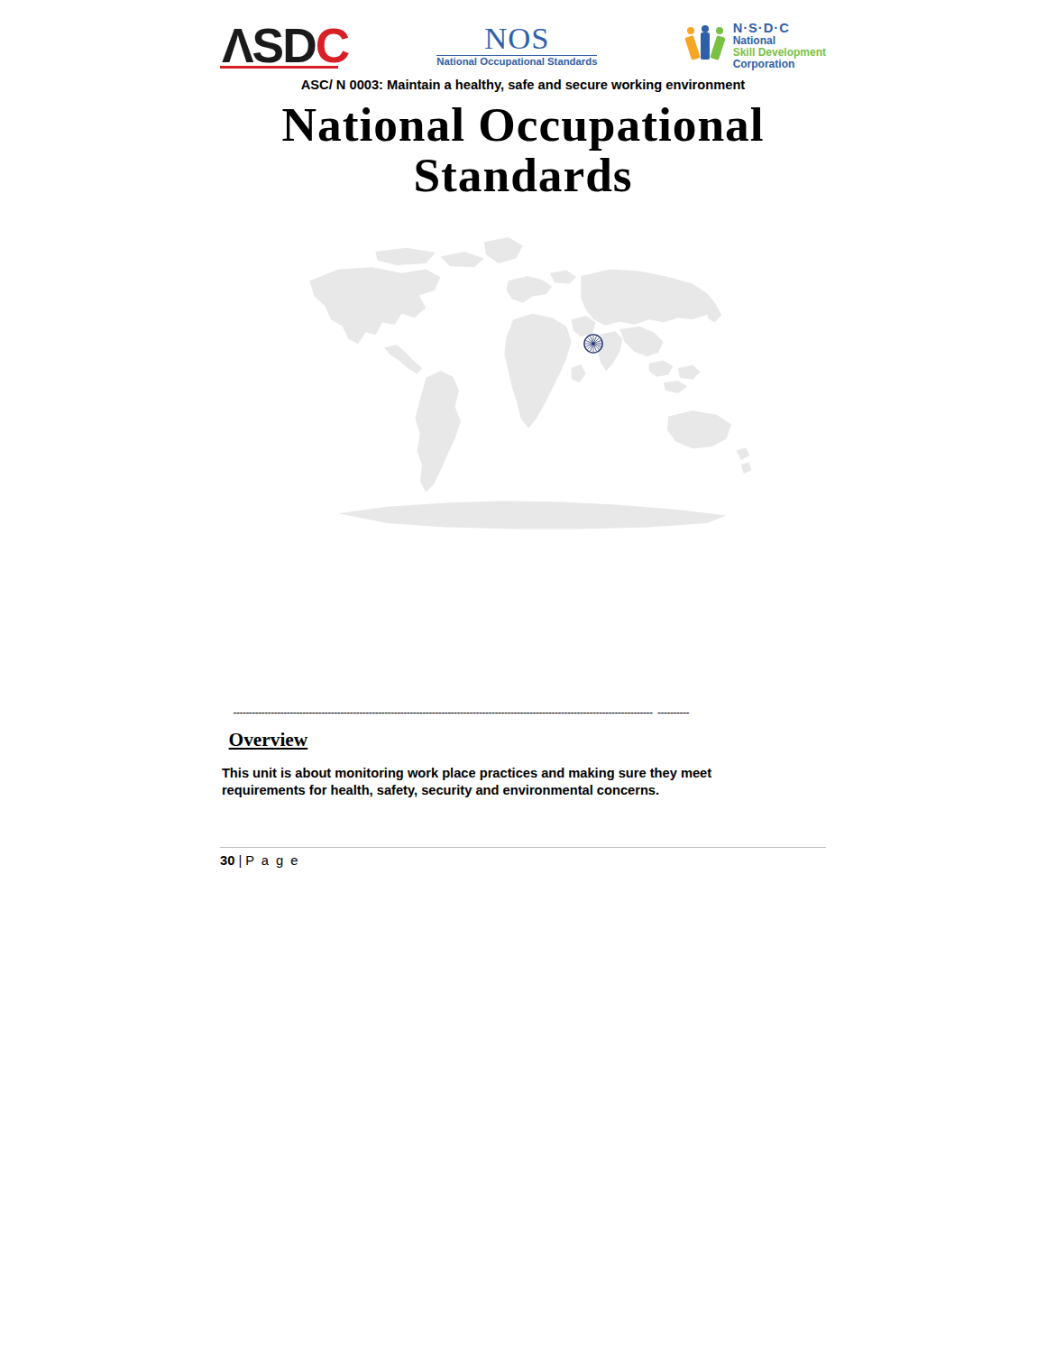ΛSDC
NOS
National Occupational Standards
N·S·D·C
National
Skill Development
Corporation
ASC/ N 0003: Maintain a healthy, safe and secure working environment
National Occupational
Standards
------------------------------------------------------------------------------------------------------------------------------------- ----------
Overview
This unit is about monitoring work place practices and making sure they meet requirements for health, safety, security and environmental concerns.
30 | P a g e